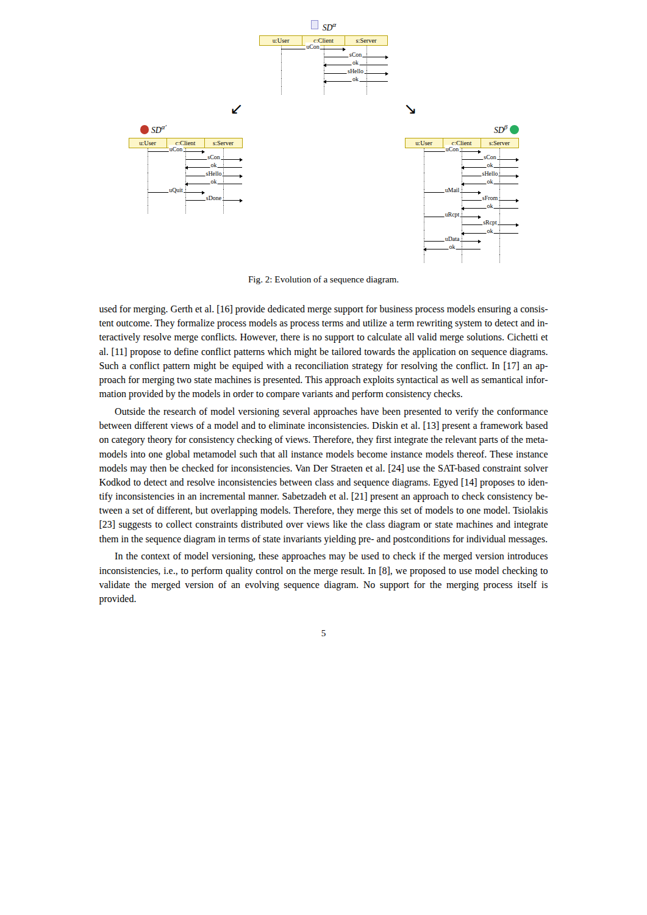SDα
| u:User | c:Client | s:Server |
| | uCon | |
| | | sCon |
| | | ok |
| | | sHello |
| | | ok |
↙ ↘
SDα′
| u:User | c:Client | s:Server |
| | uCon | |
| | | sCon |
| | | ok |
| | | sHello |
| | | ok |
| | uQuit | |
| | | sDone |
SDβ
| u:User | c:Client | s:Server |
| | uCon | |
| | | sCon |
| | | ok |
| | | sHello |
| | | ok |
| | uMail | |
| | | sFrom |
| | | ok |
| | uRcpt | |
| | | sRcpt |
| | | ok |
| | uData | |
| | ok | |
Fig. 2: Evolution of a sequence diagram.
used for merging. Gerth et al. [16] provide dedicated merge support for business process models ensuring a consistent outcome. They formalize process models as process terms and utilize a term rewriting system to detect and interactively resolve merge conflicts. However, there is no support to calculate all valid merge solutions. Cichetti et al. [11] propose to define conflict patterns which might be tailored towards the application on sequence diagrams. Such a conflict pattern might be equiped with a reconciliation strategy for resolving the conflict. In [17] an approach for merging two state machines is presented. This approach exploits syntactical as well as semantical information provided by the models in order to compare variants and perform consistency checks.
Outside the research of model versioning several approaches have been presented to verify the conformance between different views of a model and to eliminate inconsistencies. Diskin et al. [13] present a framework based on category theory for consistency checking of views. Therefore, they first integrate the relevant parts of the metamodels into one global metamodel such that all instance models become instance models thereof. These instance models may then be checked for inconsistencies. Van Der Straeten et al. [24] use the SAT-based constraint solver Kodkod to detect and resolve inconsistencies between class and sequence diagrams. Egyed [14] proposes to identify inconsistencies in an incremental manner. Sabetzadeh et al. [21] present an approach to check consistency between a set of different, but overlapping models. Therefore, they merge this set of models to one model. Tsiolakis [23] suggests to collect constraints distributed over views like the class diagram or state machines and integrate them in the sequence diagram in terms of state invariants yielding pre- and postconditions for individual messages.
In the context of model versioning, these approaches may be used to check if the merged version introduces inconsistencies, i.e., to perform quality control on the merge result. In [8], we proposed to use model checking to validate the merged version of an evolving sequence diagram. No support for the merging process itself is provided.
5